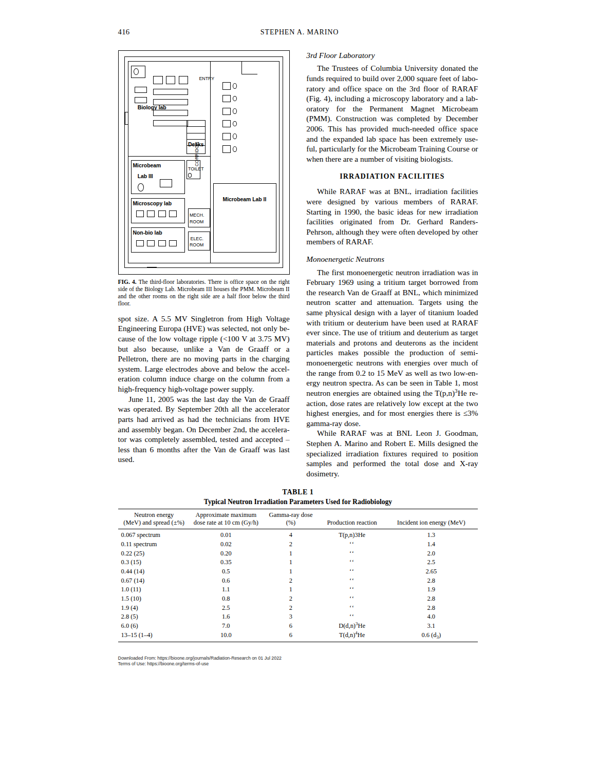416
Stephen A. Marino
ENTRY
Biology lab
Desks
CORRIDOR
Microbeam
Lab III
TOILET
Microscopy lab
Non-bio lab
Microbeam Lab II
MECH.
ROOM
ELEC.
ROOM
FIG. 4. The third-floor laboratories. There is office space on the right side of the Biology Lab. Microbeam III houses the PMM. Microbeam II and the other rooms on the right side are a half floor below the third floor.
spot size. A 5.5 MV Singletron from High Voltage Engineering Europa (HVE) was selected, not only because of the low voltage ripple (<100 V at 3.75 MV) but also because, unlike a Van de Graaff or a Pelletron, there are no moving parts in the charging system. Large electrodes above and below the acceleration column induce charge on the column from a high-frequency high-voltage power supply.
June 11, 2005 was the last day the Van de Graaff was operated. By September 20th all the accelerator parts had arrived as had the technicians from HVE and assembly began. On December 2nd, the accelerator was completely assembled, tested and accepted – less than 6 months after the Van de Graaff was last used.
3rd Floor Laboratory
The Trustees of Columbia University donated the funds required to build over 2,000 square feet of laboratory and office space on the 3rd floor of RARAF (Fig. 4), including a microscopy laboratory and a laboratory for the Permanent Magnet Microbeam (PMM). Construction was completed by December 2006. This has provided much-needed office space and the expanded lab space has been extremely useful, particularly for the Microbeam Training Course or when there are a number of visiting biologists.
Irradiation Facilities
While RARAF was at BNL, irradiation facilities were designed by various members of RARAF. Starting in 1990, the basic ideas for new irradiation facilities originated from Dr. Gerhard Randers-Pehrson, although they were often developed by other members of RARAF.
Monoenergetic Neutrons
The first monoenergetic neutron irradiation was in February 1969 using a tritium target borrowed from the research Van de Graaff at BNL, which minimized neutron scatter and attenuation. Targets using the same physical design with a layer of titanium loaded with tritium or deuterium have been used at RARAF ever since. The use of tritium and deuterium as target materials and protons and deuterons as the incident particles makes possible the production of semi-monoenergetic neutrons with energies over much of the range from 0.2 to 15 MeV as well as two low-energy neutron spectra. As can be seen in Table 1, most neutron energies are obtained using the T(p,n)3He reaction, dose rates are relatively low except at the two highest energies, and for most energies there is ≤3% gamma-ray dose.
While RARAF was at BNL Leon J. Goodman, Stephen A. Marino and Robert E. Mills designed the specialized irradiation fixtures required to position samples and performed the total dose and X-ray dosimetry.
TABLE 1
Typical Neutron Irradiation Parameters Used for Radiobiology
| Neutron energy (MeV) and spread (±%) | Approximate maximum dose rate at 10 cm (Gy/h) | Gamma-ray dose (%) | Production reaction | Incident ion energy (MeV) |
| --- | --- | --- | --- | --- |
| 0.067 spectrum | 0.01 | 4 | T(p,n)3He | 1.3 |
| 0.11 spectrum | 0.02 | 2 | ‘‘ | 1.4 |
| 0.22 (25) | 0.20 | 1 | ‘‘ | 2.0 |
| 0.3 (15) | 0.35 | 1 | ‘‘ | 2.5 |
| 0.44 (14) | 0.5 | 1 | ‘‘ | 2.65 |
| 0.67 (14) | 0.6 | 2 | ‘‘ | 2.8 |
| 1.0 (11) | 1.1 | 1 | ‘‘ | 1.9 |
| 1.5 (10) | 0.8 | 2 | ‘‘ | 2.8 |
| 1.9 (4) | 2.5 | 2 | ‘‘ | 2.8 |
| 2.8 (5) | 1.6 | 3 | ‘‘ | 4.0 |
| 6.0 (6) | 7.0 | 6 | D(d,n) 3 He | 3.1 |
| 13–15 (1–4) | 10.0 | 6 | T(d,n) 4 He | 0.6 (d 3 ) |
Downloaded From: https://bioone.org/journals/Radiation-Research on 01 Jul 2022
Terms of Use: https://bioone.org/terms-of-use